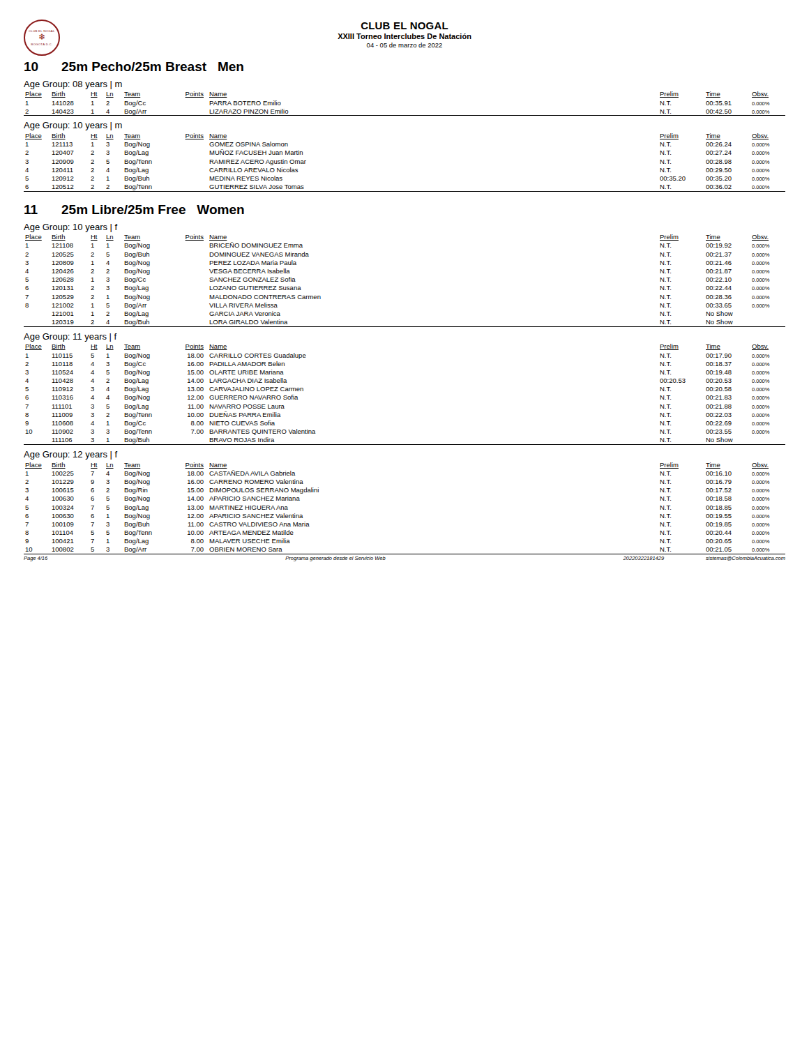CLUB EL NOGAL ❄ BOGOTÁ D.C.
CLUB EL NOGAL
XXIII Torneo Interclubes De Natación
04 - 05 de marzo de 2022
1025m Pecho/25m Breast Men
Age Group: 08 years | m
| Place | Birth | Ht | Ln | Team | Points | Name | Prelim | Time | Obsv. |
| --- | --- | --- | --- | --- | --- | --- | --- | --- | --- |
| 1 | 141028 | 1 | 2 | Bog/Cc | | PARRA BOTERO Emilio | N.T. | 00:35.91 | 0.000% |
| 2 | 140423 | 1 | 4 | Bog/Arr | | LIZARAZO PINZON Emilio | N.T. | 00:42.50 | 0.000% |
Age Group: 10 years | m
| Place | Birth | Ht | Ln | Team | Points | Name | Prelim | Time | Obsv. |
| --- | --- | --- | --- | --- | --- | --- | --- | --- | --- |
| 1 | 121113 | 1 | 3 | Bog/Nog | | GOMEZ OSPINA Salomon | N.T. | 00:26.24 | 0.000% |
| 2 | 120407 | 2 | 3 | Bog/Lag | | MUÑOZ FACUSEH Juan Martin | N.T. | 00:27.24 | 0.000% |
| 3 | 120909 | 2 | 5 | Bog/Tenn | | RAMIREZ ACERO Agustin Omar | N.T. | 00:28.98 | 0.000% |
| 4 | 120411 | 2 | 4 | Bog/Lag | | CARRILLO AREVALO Nicolas | N.T. | 00:29.50 | 0.000% |
| 5 | 120912 | 2 | 1 | Bog/Buh | | MEDINA REYES Nicolas | 00:35.20 | 00:35.20 | 0.000% |
| 6 | 120512 | 2 | 2 | Bog/Tenn | | GUTIERREZ SILVA Jose Tomas | N.T. | 00:36.02 | 0.000% |
1125m Libre/25m Free Women
Age Group: 10 years | f
| Place | Birth | Ht | Ln | Team | Points | Name | Prelim | Time | Obsv. |
| --- | --- | --- | --- | --- | --- | --- | --- | --- | --- |
| 1 | 121108 | 1 | 1 | Bog/Nog | | BRICEÑO DOMINGUEZ Emma | N.T. | 00:19.92 | 0.000% |
| 2 | 120525 | 2 | 5 | Bog/Buh | | DOMINGUEZ VANEGAS Miranda | N.T. | 00:21.37 | 0.000% |
| 3 | 120809 | 1 | 4 | Bog/Nog | | PEREZ LOZADA Maria Paula | N.T. | 00:21.46 | 0.000% |
| 4 | 120426 | 2 | 2 | Bog/Nog | | VESGA BECERRA Isabella | N.T. | 00:21.87 | 0.000% |
| 5 | 120628 | 1 | 3 | Bog/Cc | | SANCHEZ GONZALEZ Sofia | N.T. | 00:22.10 | 0.000% |
| 6 | 120131 | 2 | 3 | Bog/Lag | | LOZANO GUTIERREZ Susana | N.T. | 00:22.44 | 0.000% |
| 7 | 120529 | 2 | 1 | Bog/Nog | | MALDONADO CONTRERAS Carmen | N.T. | 00:28.36 | 0.000% |
| 8 | 121002 | 1 | 5 | Bog/Arr | | VILLA RIVERA Melissa | N.T. | 00:33.65 | 0.000% |
| | 121001 | 1 | 2 | Bog/Lag | | GARCIA JARA Veronica | N.T. | No Show | |
| | 120319 | 2 | 4 | Bog/Buh | | LORA GIRALDO Valentina | N.T. | No Show | |
Age Group: 11 years | f
| Place | Birth | Ht | Ln | Team | Points | Name | Prelim | Time | Obsv. |
| --- | --- | --- | --- | --- | --- | --- | --- | --- | --- |
| 1 | 110115 | 5 | 1 | Bog/Nog | 18.00 | CARRILLO CORTES Guadalupe | N.T. | 00:17.90 | 0.000% |
| 2 | 110118 | 4 | 3 | Bog/Cc | 16.00 | PADILLA AMADOR Belen | N.T. | 00:18.37 | 0.000% |
| 3 | 110524 | 4 | 5 | Bog/Nog | 15.00 | OLARTE URIBE Mariana | N.T. | 00:19.48 | 0.000% |
| 4 | 110428 | 4 | 2 | Bog/Lag | 14.00 | LARGACHA DIAZ Isabella | 00:20.53 | 00:20.53 | 0.000% |
| 5 | 110912 | 3 | 4 | Bog/Lag | 13.00 | CARVAJALINO LOPEZ Carmen | N.T. | 00:20.58 | 0.000% |
| 6 | 110316 | 4 | 4 | Bog/Nog | 12.00 | GUERRERO NAVARRO Sofia | N.T. | 00:21.83 | 0.000% |
| 7 | 111101 | 3 | 5 | Bog/Lag | 11.00 | NAVARRO POSSE Laura | N.T. | 00:21.88 | 0.000% |
| 8 | 111009 | 3 | 2 | Bog/Tenn | 10.00 | DUEÑAS PARRA Emilia | N.T. | 00:22.03 | 0.000% |
| 9 | 110608 | 4 | 1 | Bog/Cc | 8.00 | NIETO CUEVAS Sofia | N.T. | 00:22.69 | 0.000% |
| 10 | 110902 | 3 | 3 | Bog/Tenn | 7.00 | BARRANTES QUINTERO Valentina | N.T. | 00:23.55 | 0.000% |
| | 111106 | 3 | 1 | Bog/Buh | | BRAVO ROJAS Indira | N.T. | No Show | |
Age Group: 12 years | f
| Place | Birth | Ht | Ln | Team | Points | Name | Prelim | Time | Obsv. |
| --- | --- | --- | --- | --- | --- | --- | --- | --- | --- |
| 1 | 100225 | 7 | 4 | Bog/Nog | 18.00 | CASTAÑEDA AVILA Gabriela | N.T. | 00:16.10 | 0.000% |
| 2 | 101229 | 9 | 3 | Bog/Nog | 16.00 | CARRENO ROMERO Valentina | N.T. | 00:16.79 | 0.000% |
| 3 | 100615 | 6 | 2 | Bog/Rin | 15.00 | DIMOPOULOS SERRANO Magdalini | N.T. | 00:17.52 | 0.000% |
| 4 | 100630 | 6 | 5 | Bog/Nog | 14.00 | APARICIO SANCHEZ Mariana | N.T. | 00:18.58 | 0.000% |
| 5 | 100324 | 7 | 5 | Bog/Lag | 13.00 | MARTINEZ HIGUERA Ana | N.T. | 00:18.85 | 0.000% |
| 6 | 100630 | 6 | 1 | Bog/Nog | 12.00 | APARICIO SANCHEZ Valentina | N.T. | 00:19.55 | 0.000% |
| 7 | 100109 | 7 | 3 | Bog/Buh | 11.00 | CASTRO VALDIVIESO Ana Maria | N.T. | 00:19.85 | 0.000% |
| 8 | 101104 | 5 | 5 | Bog/Tenn | 10.00 | ARTEAGA MENDEZ Matilde | N.T. | 00:20.44 | 0.000% |
| 9 | 100421 | 7 | 1 | Bog/Lag | 8.00 | MALAVER USECHE Emilia | N.T. | 00:20.65 | 0.000% |
| 10 | 100802 | 5 | 3 | Bog/Arr | 7.00 | OBRIEN MORENO Sara | N.T. | 00:21.05 | 0.000% |
Page 4/16 Programa generado desde el Servicio Web 20220322181429 sistemas@ColombiaAcuatica.com